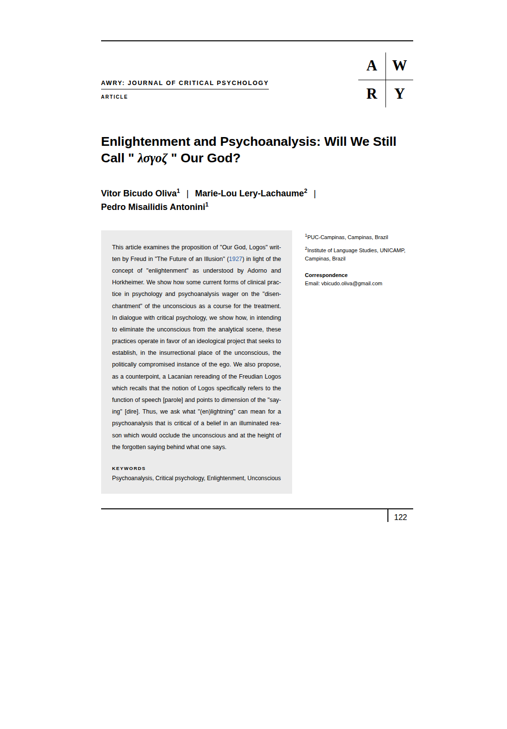Awry: Journal of Critical Psychology
Article
A
W
R
Y
Enlightenment and Psychoanalysis: Will We Still Call " λσγοζ " Our God?
Vitor Bicudo Oliva1|Marie-Lou Lery-Lachaume2|
Pedro Misailidis Antonini1
This article examines the proposition of "Our God, Logos" written by Freud in "The Future of an Illusion" (1927) in light of the concept of "enlightenment" as understood by Adorno and Horkheimer. We show how some current forms of clinical practice in psychology and psychoanalysis wager on the "disenchantment" of the unconscious as a course for the treatment. In dialogue with critical psychology, we show how, in intending to eliminate the unconscious from the analytical scene, these practices operate in favor of an ideological project that seeks to establish, in the insurrectional place of the unconscious, the politically compromised instance of the ego. We also propose, as a counterpoint, a Lacanian rereading of the Freudian Logos which recalls that the notion of Logos specifically refers to the function of speech [parole] and points to dimension of the "saying" [dire]. Thus, we ask what "(en)lightning" can mean for a psychoanalysis that is critical of a belief in an illuminated reason which would occlude the unconscious and at the height of the forgotten saying behind what one says.
Keywords
Psychoanalysis, Critical psychology, Enlightenment, Unconscious
1PUC-Campinas, Campinas, Brazil
2Institute of Language Studies, UNICAMP, Campinas, Brazil
Correspondence
Email: vbicudo.oliva@gmail.com
122